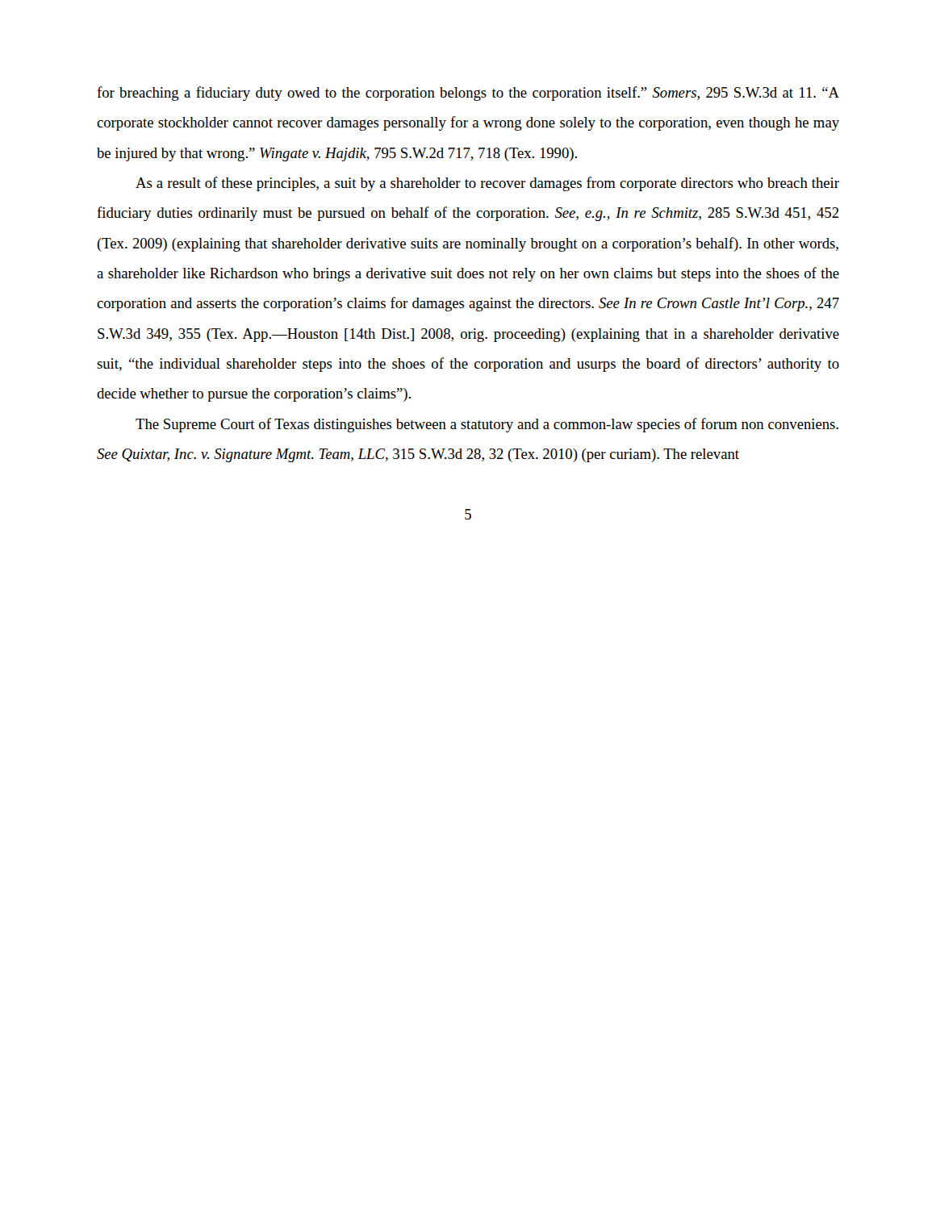for breaching a fiduciary duty owed to the corporation belongs to the corporation itself.” Somers, 295 S.W.3d at 11. “A corporate stockholder cannot recover damages personally for a wrong done solely to the corporation, even though he may be injured by that wrong.” Wingate v. Hajdik, 795 S.W.2d 717, 718 (Tex. 1990).
As a result of these principles, a suit by a shareholder to recover damages from corporate directors who breach their fiduciary duties ordinarily must be pursued on behalf of the corporation. See, e.g., In re Schmitz, 285 S.W.3d 451, 452 (Tex. 2009) (explaining that shareholder derivative suits are nominally brought on a corporation’s behalf). In other words, a shareholder like Richardson who brings a derivative suit does not rely on her own claims but steps into the shoes of the corporation and asserts the corporation’s claims for damages against the directors. See In re Crown Castle Int’l Corp., 247 S.W.3d 349, 355 (Tex. App.—Houston [14th Dist.] 2008, orig. proceeding) (explaining that in a shareholder derivative suit, “the individual shareholder steps into the shoes of the corporation and usurps the board of directors’ authority to decide whether to pursue the corporation’s claims”).
The Supreme Court of Texas distinguishes between a statutory and a common-law species of forum non conveniens. See Quixtar, Inc. v. Signature Mgmt. Team, LLC, 315 S.W.3d 28, 32 (Tex. 2010) (per curiam). The relevant
5